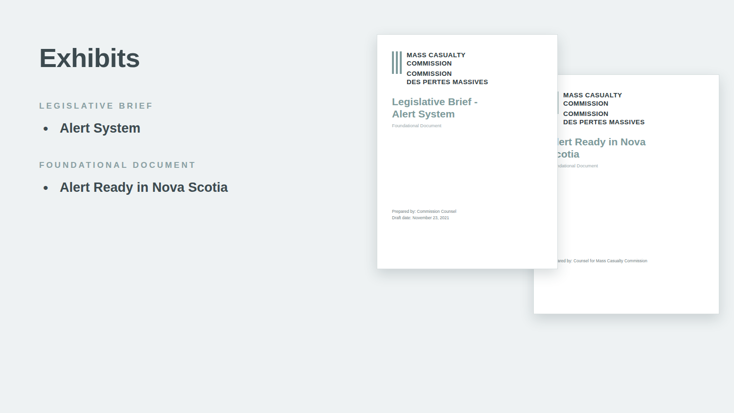Exhibits
Legislative Brief
Alert System
Foundational Document
Alert Ready in Nova Scotia
Mass Casualty
Commission
Commission
des pertes massives
Legislative Brief -
Alert System
Foundational Document
Prepared by: Commission Counsel
Draft date: November 23, 2021
Mass Casualty
Commission
Commission
des pertes massives
Alert Ready in Nova
Scotia
Foundational Document
Prepared by: Counsel for Mass Casualty Commission